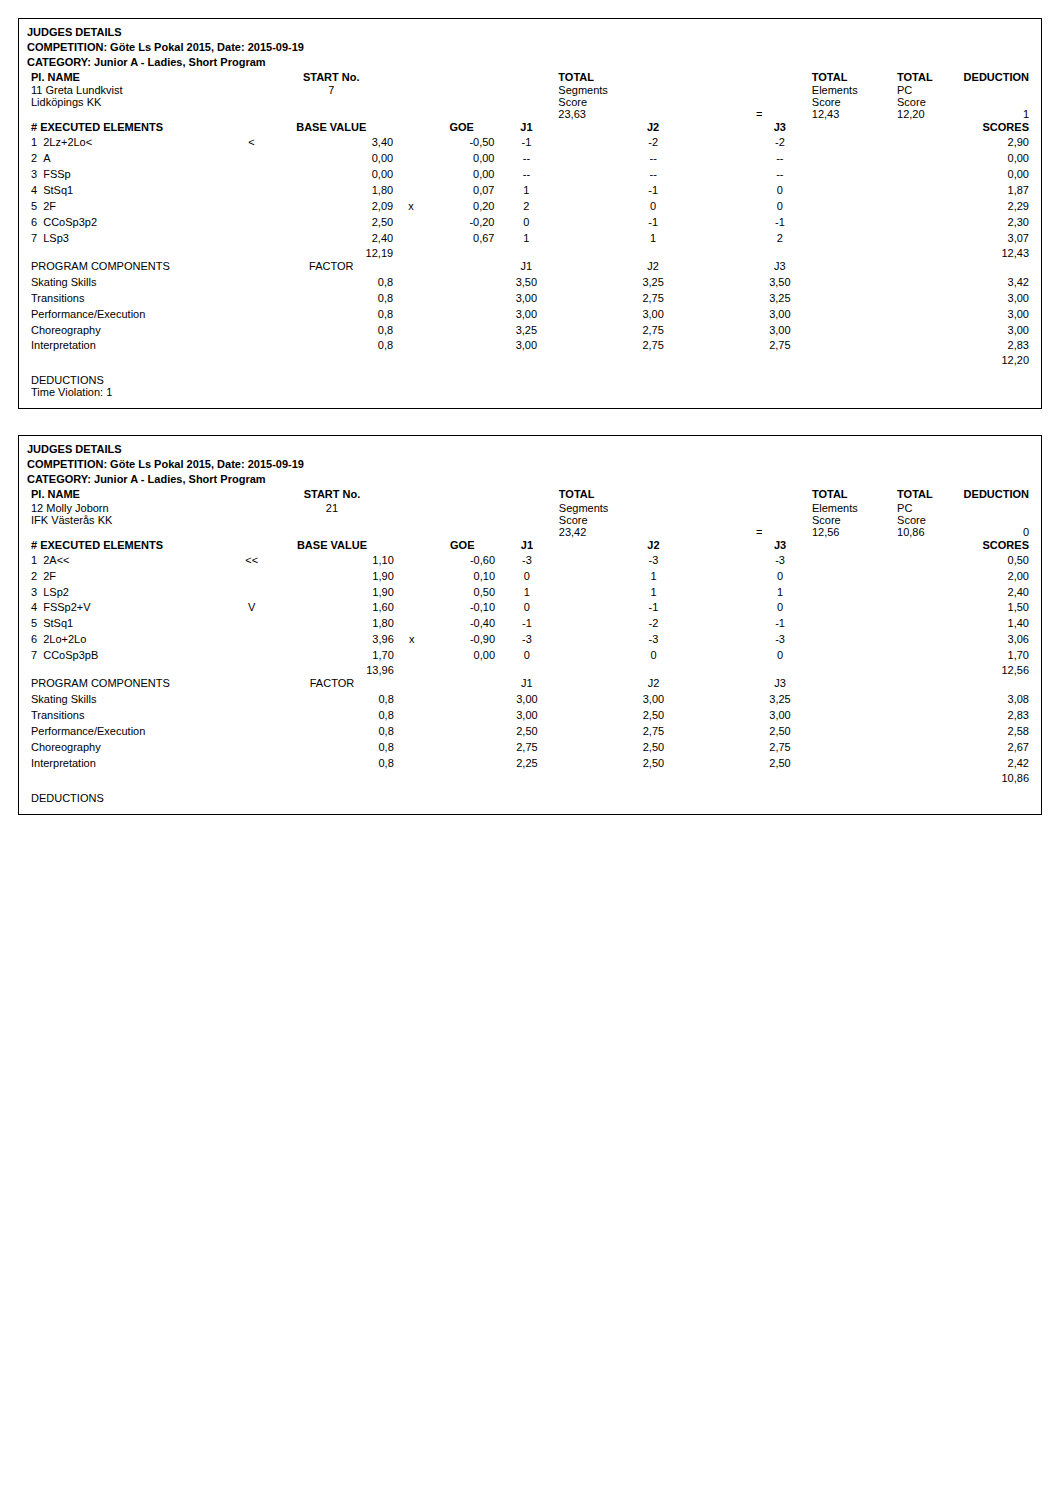JUDGES DETAILS
COMPETITION: Göte Ls Pokal 2015, Date: 2015-09-19
CATEGORY: Junior A - Ladies, Short Program
| Pl. NAME | | START No. | | | | TOTAL | | TOTAL | TOTAL | DEDUCTION |
| 11 Greta Lundkvist | | 7 | | | | Segments | | Elements | PC | |
| Lidköpings KK | | | | | | Score | | Score | Score | |
| | | | | | | 23,63 | = | 12,43 | 12,20 | 1 |
| # EXECUTED ELEMENTS | | BASE VALUE | | GOE | J1 | J2 | J3 | | | SCORES |
| 1 2Lz+2Lo< | < | 3,40 | | -0,50 | -1 | -2 | -2 | | | 2,90 |
| 2 A | | 0,00 | | 0,00 | -- | -- | -- | | | 0,00 |
| 3 FSSp | | 0,00 | | 0,00 | -- | -- | -- | | | 0,00 |
| 4 StSq1 | | 1,80 | | 0,07 | 1 | -1 | 0 | | | 1,87 |
| 5 2F | | 2,09 | x | 0,20 | 2 | 0 | 0 | | | 2,29 |
| 6 CCoSp3p2 | | 2,50 | | -0,20 | 0 | -1 | -1 | | | 2,30 |
| 7 LSp3 | | 2,40 | | 0,67 | 1 | 1 | 2 | | | 3,07 |
| | | 12,19 | | | | | | | | 12,43 |
| PROGRAM COMPONENTS | | FACTOR | | | J1 | J2 | J3 | | | |
| Skating Skills | | 0,8 | | | 3,50 | 3,25 | 3,50 | | | 3,42 |
| Transitions | | 0,8 | | | 3,00 | 2,75 | 3,25 | | | 3,00 |
| Performance/Execution | | 0,8 | | | 3,00 | 3,00 | 3,00 | | | 3,00 |
| Choreography | | 0,8 | | | 3,25 | 2,75 | 3,00 | | | 3,00 |
| Interpretation | | 0,8 | | | 3,00 | 2,75 | 2,75 | | | 2,83 |
| | | | | | | | | | | 12,20 |
| DEDUCTIONS | |
| Time Violation: 1 | |
JUDGES DETAILS
COMPETITION: Göte Ls Pokal 2015, Date: 2015-09-19
CATEGORY: Junior A - Ladies, Short Program
| Pl. NAME | | START No. | | | | TOTAL | | TOTAL | TOTAL | DEDUCTION |
| 12 Molly Joborn | | 21 | | | | Segments | | Elements | PC | |
| IFK Västerås KK | | | | | | Score | | Score | Score | |
| | | | | | | 23,42 | = | 12,56 | 10,86 | 0 |
| # EXECUTED ELEMENTS | | BASE VALUE | | GOE | J1 | J2 | J3 | | | SCORES |
| 1 2A<< | << | 1,10 | | -0,60 | -3 | -3 | -3 | | | 0,50 |
| 2 2F | | 1,90 | | 0,10 | 0 | 1 | 0 | | | 2,00 |
| 3 LSp2 | | 1,90 | | 0,50 | 1 | 1 | 1 | | | 2,40 |
| 4 FSSp2+V | V | 1,60 | | -0,10 | 0 | -1 | 0 | | | 1,50 |
| 5 StSq1 | | 1,80 | | -0,40 | -1 | -2 | -1 | | | 1,40 |
| 6 2Lo+2Lo | | 3,96 | x | -0,90 | -3 | -3 | -3 | | | 3,06 |
| 7 CCoSp3pB | | 1,70 | | 0,00 | 0 | 0 | 0 | | | 1,70 |
| | | 13,96 | | | | | | | | 12,56 |
| PROGRAM COMPONENTS | | FACTOR | | | J1 | J2 | J3 | | | |
| Skating Skills | | 0,8 | | | 3,00 | 3,00 | 3,25 | | | 3,08 |
| Transitions | | 0,8 | | | 3,00 | 2,50 | 3,00 | | | 2,83 |
| Performance/Execution | | 0,8 | | | 2,50 | 2,75 | 2,50 | | | 2,58 |
| Choreography | | 0,8 | | | 2,75 | 2,50 | 2,75 | | | 2,67 |
| Interpretation | | 0,8 | | | 2,25 | 2,50 | 2,50 | | | 2,42 |
| | | | | | | | | | | 10,86 |
| DEDUCTIONS | |